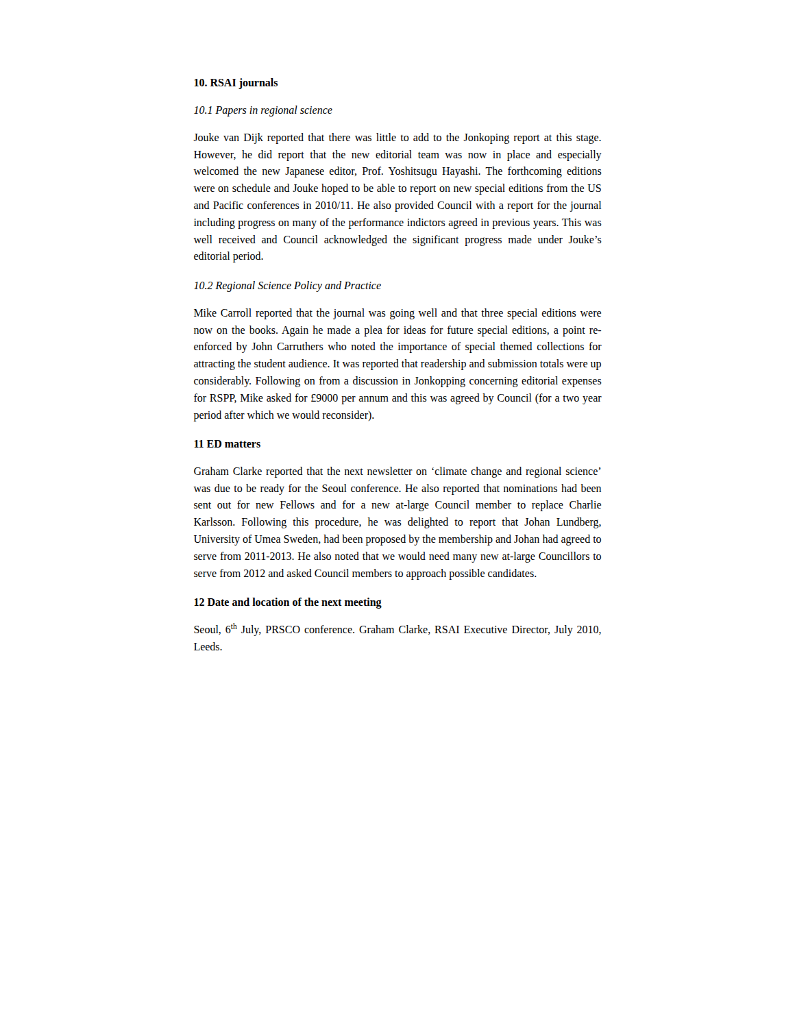10. RSAI journals
10.1 Papers in regional science
Jouke van Dijk reported that there was little to add to the Jonkoping report at this stage. However, he did report that the new editorial team was now in place and especially welcomed the new Japanese editor, Prof. Yoshitsugu Hayashi. The forthcoming editions were on schedule and Jouke hoped to be able to report on new special editions from the US and Pacific conferences in 2010/11. He also provided Council with a report for the journal including progress on many of the performance indictors agreed in previous years. This was well received and Council acknowledged the significant progress made under Jouke’s editorial period.
10.2 Regional Science Policy and Practice
Mike Carroll reported that the journal was going well and that three special editions were now on the books. Again he made a plea for ideas for future special editions, a point re-enforced by John Carruthers who noted the importance of special themed collections for attracting the student audience. It was reported that readership and submission totals were up considerably. Following on from a discussion in Jonkopping concerning editorial expenses for RSPP, Mike asked for £9000 per annum and this was agreed by Council (for a two year period after which we would reconsider).
11 ED matters
Graham Clarke reported that the next newsletter on ‘climate change and regional science’ was due to be ready for the Seoul conference. He also reported that nominations had been sent out for new Fellows and for a new at-large Council member to replace Charlie Karlsson. Following this procedure, he was delighted to report that Johan Lundberg, University of Umea Sweden, had been proposed by the membership and Johan had agreed to serve from 2011-2013. He also noted that we would need many new at-large Councillors to serve from 2012 and asked Council members to approach possible candidates.
12 Date and location of the next meeting
Seoul, 6th July, PRSCO conference. Graham Clarke, RSAI Executive Director, July 2010, Leeds.